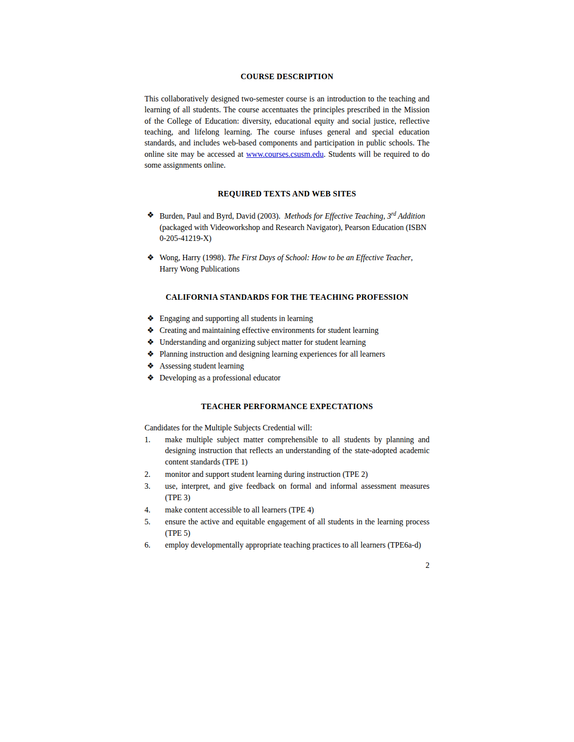Course Description
This collaboratively designed two-semester course is an introduction to the teaching and learning of all students. The course accentuates the principles prescribed in the Mission of the College of Education: diversity, educational equity and social justice, reflective teaching, and lifelong learning. The course infuses general and special education standards, and includes web-based components and participation in public schools. The online site may be accessed at www.courses.csusm.edu. Students will be required to do some assignments online.
Required Texts and Web Sites
Burden, Paul and Byrd, David (2003). Methods for Effective Teaching, 3rd Addition (packaged with Videoworkshop and Research Navigator), Pearson Education (ISBN 0-205-41219-X)
Wong, Harry (1998). The First Days of School: How to be an Effective Teacher, Harry Wong Publications
California Standards for the Teaching Profession
Engaging and supporting all students in learning
Creating and maintaining effective environments for student learning
Understanding and organizing subject matter for student learning
Planning instruction and designing learning experiences for all learners
Assessing student learning
Developing as a professional educator
Teacher Performance Expectations
Candidates for the Multiple Subjects Credential will:
make multiple subject matter comprehensible to all students by planning and designing instruction that reflects an understanding of the state-adopted academic content standards (TPE 1)
monitor and support student learning during instruction (TPE 2)
use, interpret, and give feedback on formal and informal assessment measures (TPE 3)
make content accessible to all learners (TPE 4)
ensure the active and equitable engagement of all students in the learning process (TPE 5)
employ developmentally appropriate teaching practices to all learners (TPE6a-d)
2